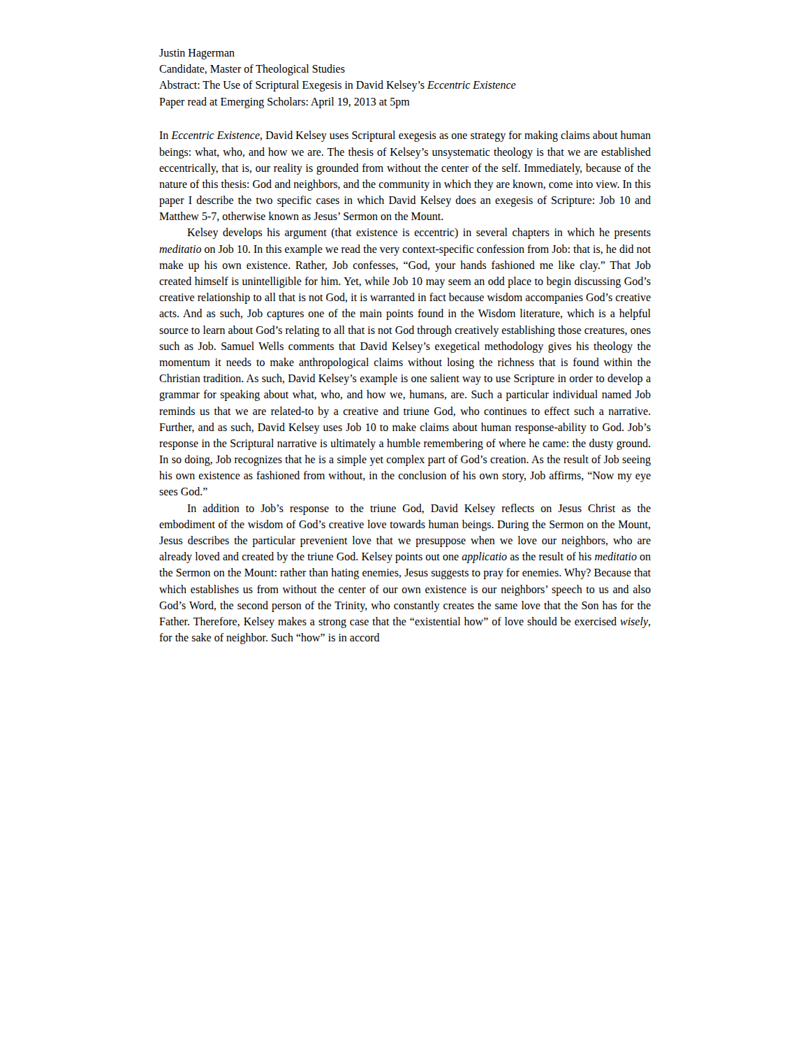Justin Hagerman
Candidate, Master of Theological Studies
Abstract: The Use of Scriptural Exegesis in David Kelsey’s Eccentric Existence
Paper read at Emerging Scholars: April 19, 2013 at 5pm
In Eccentric Existence, David Kelsey uses Scriptural exegesis as one strategy for making claims about human beings: what, who, and how we are. The thesis of Kelsey’s unsystematic theology is that we are established eccentrically, that is, our reality is grounded from without the center of the self. Immediately, because of the nature of this thesis: God and neighbors, and the community in which they are known, come into view. In this paper I describe the two specific cases in which David Kelsey does an exegesis of Scripture: Job 10 and Matthew 5-7, otherwise known as Jesus’ Sermon on the Mount.
Kelsey develops his argument (that existence is eccentric) in several chapters in which he presents meditatio on Job 10. In this example we read the very context-specific confession from Job: that is, he did not make up his own existence. Rather, Job confesses, “God, your hands fashioned me like clay.” That Job created himself is unintelligible for him. Yet, while Job 10 may seem an odd place to begin discussing God’s creative relationship to all that is not God, it is warranted in fact because wisdom accompanies God’s creative acts. And as such, Job captures one of the main points found in the Wisdom literature, which is a helpful source to learn about God’s relating to all that is not God through creatively establishing those creatures, ones such as Job. Samuel Wells comments that David Kelsey’s exegetical methodology gives his theology the momentum it needs to make anthropological claims without losing the richness that is found within the Christian tradition. As such, David Kelsey’s example is one salient way to use Scripture in order to develop a grammar for speaking about what, who, and how we, humans, are. Such a particular individual named Job reminds us that we are related-to by a creative and triune God, who continues to effect such a narrative. Further, and as such, David Kelsey uses Job 10 to make claims about human response-ability to God. Job’s response in the Scriptural narrative is ultimately a humble remembering of where he came: the dusty ground. In so doing, Job recognizes that he is a simple yet complex part of God’s creation. As the result of Job seeing his own existence as fashioned from without, in the conclusion of his own story, Job affirms, “Now my eye sees God.”
In addition to Job’s response to the triune God, David Kelsey reflects on Jesus Christ as the embodiment of the wisdom of God’s creative love towards human beings. During the Sermon on the Mount, Jesus describes the particular prevenient love that we presuppose when we love our neighbors, who are already loved and created by the triune God. Kelsey points out one applicatio as the result of his meditatio on the Sermon on the Mount: rather than hating enemies, Jesus suggests to pray for enemies. Why? Because that which establishes us from without the center of our own existence is our neighbors’ speech to us and also God’s Word, the second person of the Trinity, who constantly creates the same love that the Son has for the Father. Therefore, Kelsey makes a strong case that the “existential how” of love should be exercised wisely, for the sake of neighbor. Such “how” is in accord